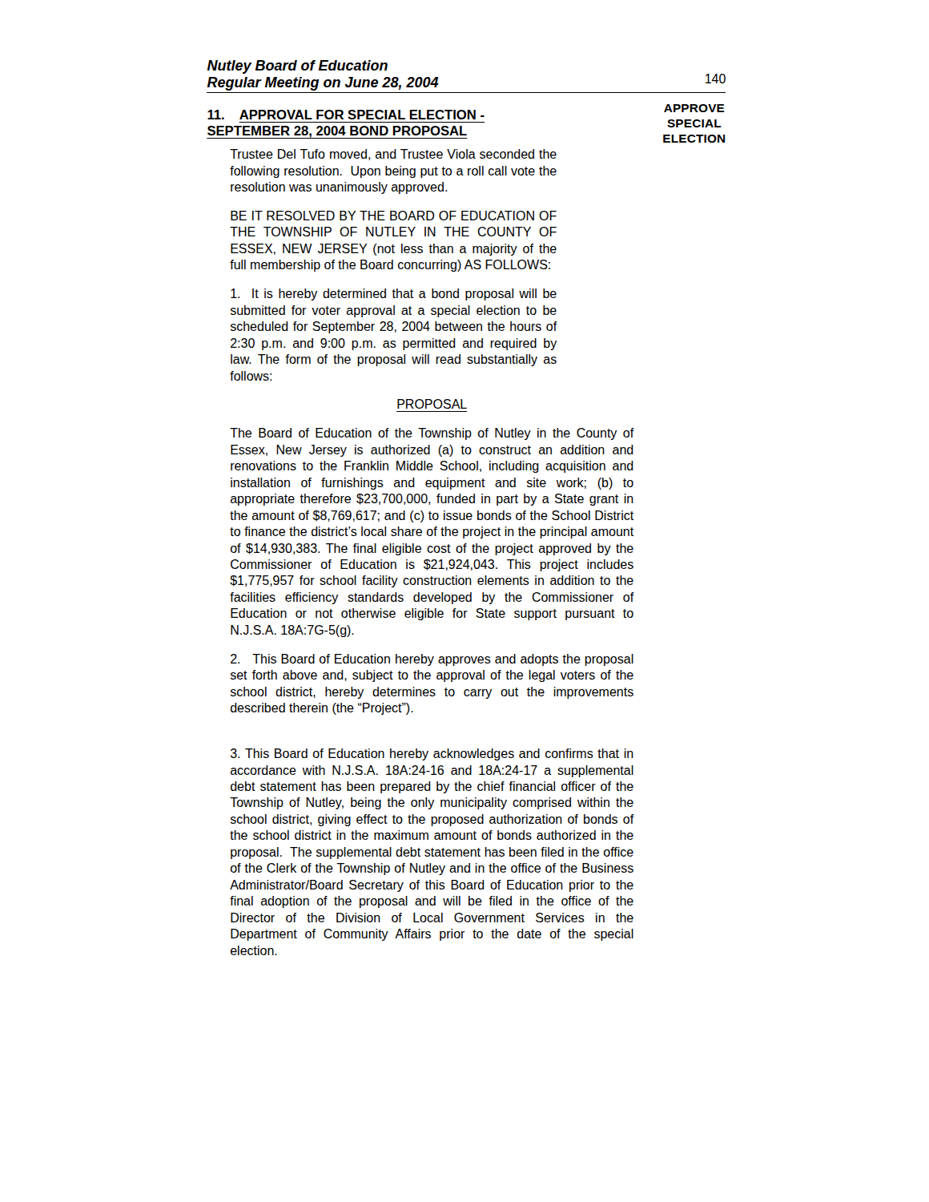Nutley Board of Education
Regular Meeting on June 28, 2004
140
APPROVE
SPECIAL
ELECTION
11. APPROVAL FOR SPECIAL ELECTION - SEPTEMBER 28, 2004 BOND PROPOSAL
Trustee Del Tufo moved, and Trustee Viola seconded the following resolution. Upon being put to a roll call vote the resolution was unanimously approved.
BE IT RESOLVED BY THE BOARD OF EDUCATION OF THE TOWNSHIP OF NUTLEY IN THE COUNTY OF ESSEX, NEW JERSEY (not less than a majority of the full membership of the Board concurring) AS FOLLOWS:
1. It is hereby determined that a bond proposal will be submitted for voter approval at a special election to be scheduled for September 28, 2004 between the hours of 2:30 p.m. and 9:00 p.m. as permitted and required by law. The form of the proposal will read substantially as follows:
PROPOSAL
The Board of Education of the Township of Nutley in the County of Essex, New Jersey is authorized (a) to construct an addition and renovations to the Franklin Middle School, including acquisition and installation of furnishings and equipment and site work; (b) to appropriate therefore $23,700,000, funded in part by a State grant in the amount of $8,769,617; and (c) to issue bonds of the School District to finance the district’s local share of the project in the principal amount of $14,930,383. The final eligible cost of the project approved by the Commissioner of Education is $21,924,043. This project includes $1,775,957 for school facility construction elements in addition to the facilities efficiency standards developed by the Commissioner of Education or not otherwise eligible for State support pursuant to N.J.S.A. 18A:7G-5(g).
2. This Board of Education hereby approves and adopts the proposal set forth above and, subject to the approval of the legal voters of the school district, hereby determines to carry out the improvements described therein (the “Project”).
3. This Board of Education hereby acknowledges and confirms that in accordance with N.J.S.A. 18A:24-16 and 18A:24-17 a supplemental debt statement has been prepared by the chief financial officer of the Township of Nutley, being the only municipality comprised within the school district, giving effect to the proposed authorization of bonds of the school district in the maximum amount of bonds authorized in the proposal. The supplemental debt statement has been filed in the office of the Clerk of the Township of Nutley and in the office of the Business Administrator/Board Secretary of this Board of Education prior to the final adoption of the proposal and will be filed in the office of the Director of the Division of Local Government Services in the Department of Community Affairs prior to the date of the special election.